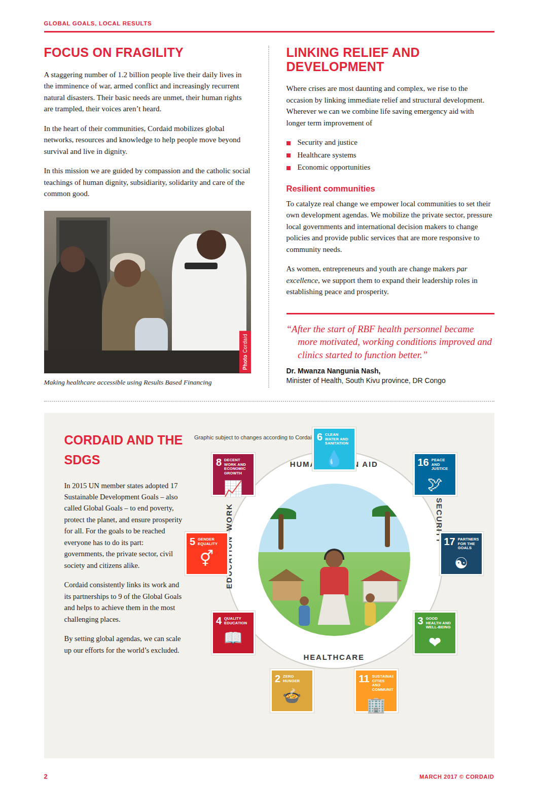Global Goals, Local Results
Focus on fragility
A staggering number of 1.2 billion people live their daily lives in the imminence of war, armed conflict and increasingly recurrent natural disasters. Their basic needs are unmet, their human rights are trampled, their voices aren’t heard.
In the heart of their communities, Cordaid mobilizes global networks, resources and knowledge to help people move beyond survival and live in dignity.
In this mission we are guided by compassion and the catholic social teachings of human dignity, subsidiarity, solidarity and care of the common good.
Photo Cordaid
Making healthcare accessible using Results Based Financing
Linking relief and development
Where crises are most daunting and complex, we rise to the occasion by linking immediate relief and structural development. Wherever we can we combine life saving emergency aid with longer term improvement of
Security and justice
Healthcare systems
Economic opportunities
Resilient communities
To catalyze real change we empower local communities to set their own development agendas. We mobilize the private sector, pressure local governments and international decision makers to change policies and provide public services that are more responsive to community needs.
As women, entrepreneurs and youth are change makers par excellence, we support them to expand their leadership roles in establishing peace and prosperity.
“After the start of RBF health personnel became
more motivated, working conditions improved and
clinics started to function better.”
Dr. Mwanza Nangunia Nash,
Minister of Health, South Kivu province, DR Congo
Cordaid and the SDGs
In 2015 UN member states adopted 17 Sustainable Development Goals – also called Global Goals – to end poverty, protect the planet, and ensure prosperity for all. For the goals to be reached everyone has to do its part: governments, the private sector, civil society and citizens alike.
Cordaid consistently links its work and its partnerships to 9 of the Global Goals and helps to achieve them in the most challenging places.
By setting global agendas, we can scale up our efforts for the world’s excluded.
Humanitarian Aid
Security
Healthcare
Education
Work
6
Clean water and sanitation
💧
16
Peace and justice
🕊
17
Partnerships for the goals
☯
3
Good health and well-being
❤
11
Sustainable cities and communities
🏢
2
Zero hunger
🍲
4
Quality education
📖
5
Gender equality
⚥
8
Decent work and economic growth
📈
Graphic subject to changes according to Cordaid agenda
2
March 2017 © Cordaid